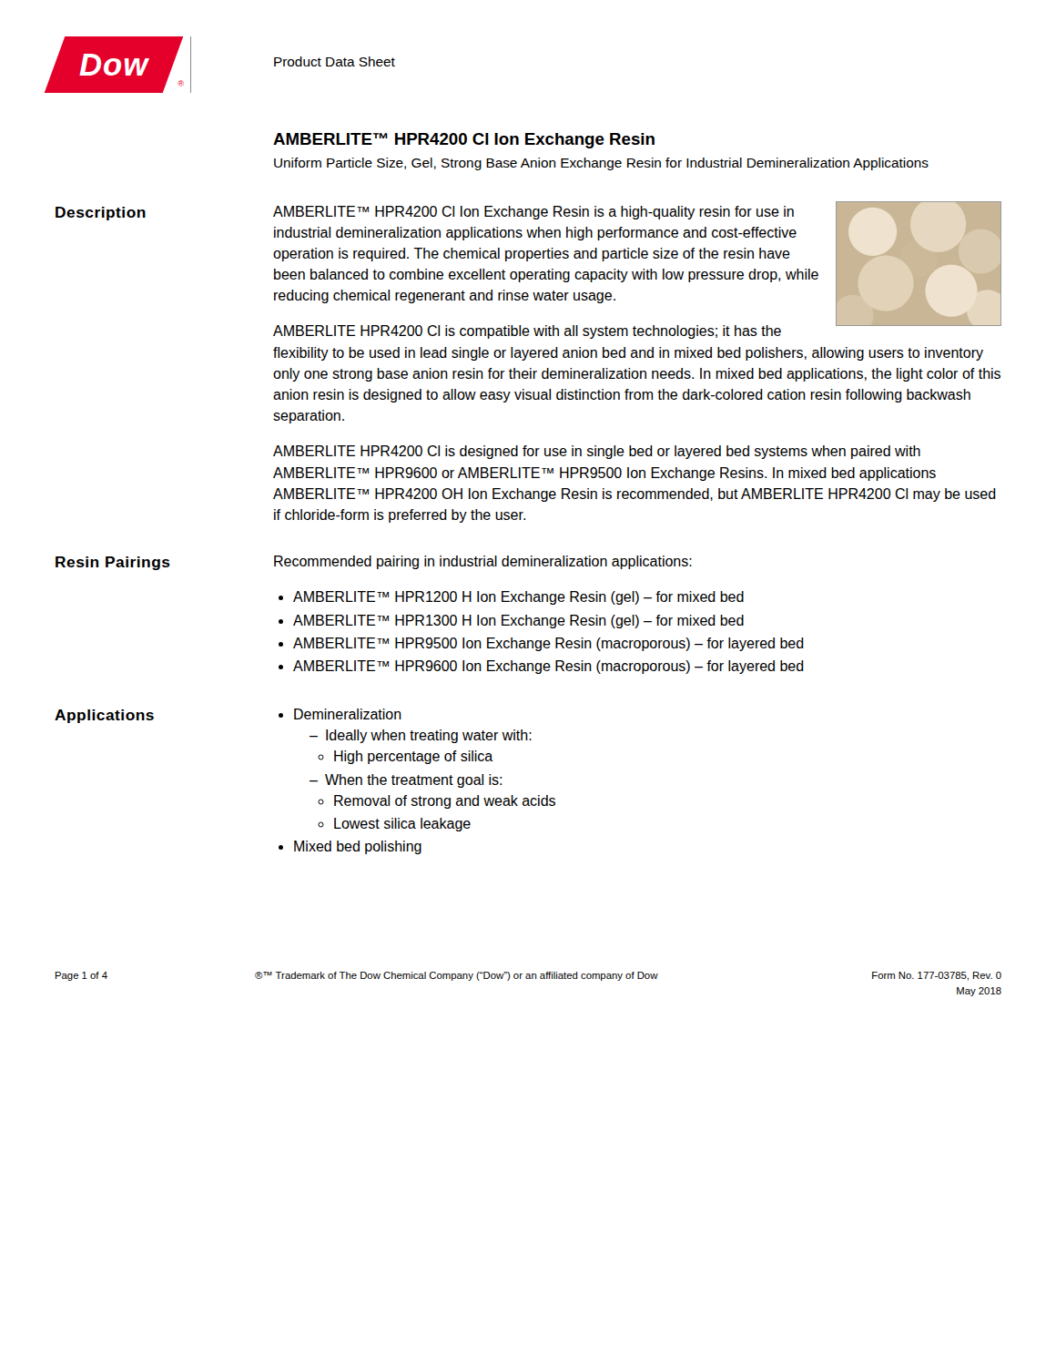Dow
®
Product Data Sheet
AMBERLITE™ HPR4200 Cl Ion Exchange Resin
Uniform Particle Size, Gel, Strong Base Anion Exchange Resin for Industrial Demineralization Applications
Description
AMBERLITE™ HPR4200 Cl Ion Exchange Resin is a high-quality resin for use in industrial demineralization applications when high performance and cost-effective operation is required. The chemical properties and particle size of the resin have been balanced to combine excellent operating capacity with low pressure drop, while reducing chemical regenerant and rinse water usage.
AMBERLITE HPR4200 Cl is compatible with all system technologies; it has the flexibility to be used in lead single or layered anion bed and in mixed bed polishers, allowing users to inventory only one strong base anion resin for their demineralization needs. In mixed bed applications, the light color of this anion resin is designed to allow easy visual distinction from the dark-colored cation resin following backwash separation.
AMBERLITE HPR4200 Cl is designed for use in single bed or layered bed systems when paired with AMBERLITE™ HPR9600 or AMBERLITE™ HPR9500 Ion Exchange Resins. In mixed bed applications AMBERLITE™ HPR4200 OH Ion Exchange Resin is recommended, but AMBERLITE HPR4200 Cl may be used if chloride-form is preferred by the user.
Resin Pairings
Recommended pairing in industrial demineralization applications:
AMBERLITE™ HPR1200 H Ion Exchange Resin (gel) – for mixed bed
AMBERLITE™ HPR1300 H Ion Exchange Resin (gel) – for mixed bed
AMBERLITE™ HPR9500 Ion Exchange Resin (macroporous) – for layered bed
AMBERLITE™ HPR9600 Ion Exchange Resin (macroporous) – for layered bed
Applications
Demineralization
Ideally when treating water with:
High percentage of silica
When the treatment goal is:
Removal of strong and weak acids
Lowest silica leakage
Mixed bed polishing
Page 1 of 4
®™ Trademark of The Dow Chemical Company (“Dow”) or an affiliated company of Dow
Form No. 177-03785, Rev. 0
May 2018